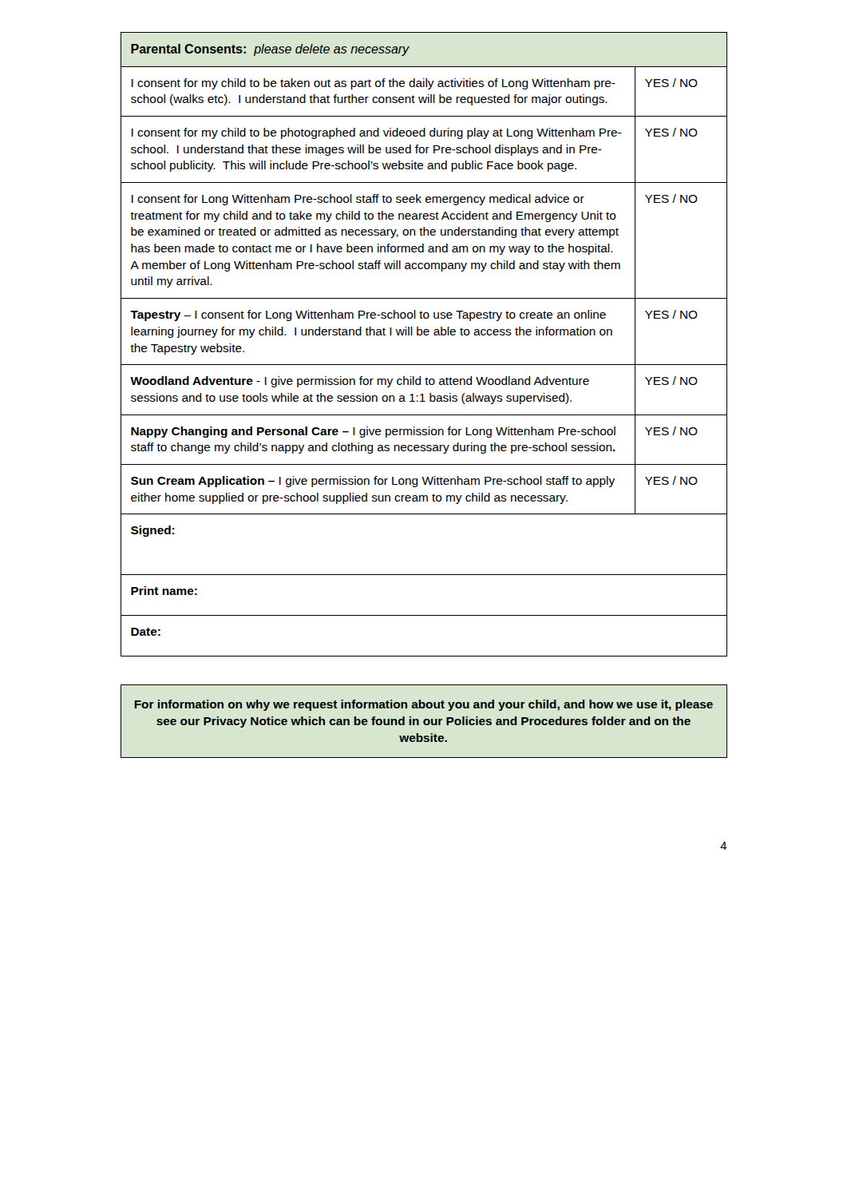| Parental Consents: please delete as necessary |
| --- |
| I consent for my child to be taken out as part of the daily activities of Long Wittenham pre-school (walks etc). I understand that further consent will be requested for major outings. | YES / NO |
| I consent for my child to be photographed and videoed during play at Long Wittenham Pre-school. I understand that these images will be used for Pre-school displays and in Pre-school publicity. This will include Pre-school’s website and public Face book page. | YES / NO |
| I consent for Long Wittenham Pre-school staff to seek emergency medical advice or treatment for my child and to take my child to the nearest Accident and Emergency Unit to be examined or treated or admitted as necessary, on the understanding that every attempt has been made to contact me or I have been informed and am on my way to the hospital. A member of Long Wittenham Pre-school staff will accompany my child and stay with them until my arrival. | YES / NO |
| Tapestry – I consent for Long Wittenham Pre-school to use Tapestry to create an online learning journey for my child. I understand that I will be able to access the information on the Tapestry website. | YES / NO |
| Woodland Adventure - I give permission for my child to attend Woodland Adventure sessions and to use tools while at the session on a 1:1 basis (always supervised). | YES / NO |
| Nappy Changing and Personal Care – I give permission for Long Wittenham Pre-school staff to change my child’s nappy and clothing as necessary during the pre-school session . | YES / NO |
| Sun Cream Application – I give permission for Long Wittenham Pre-school staff to apply either home supplied or pre-school supplied sun cream to my child as necessary. | YES / NO |
| Signed: |
| Print name: |
| Date: |
For information on why we request information about you and your child, and how we use it, please see our Privacy Notice which can be found in our Policies and Procedures folder and on the website.
4